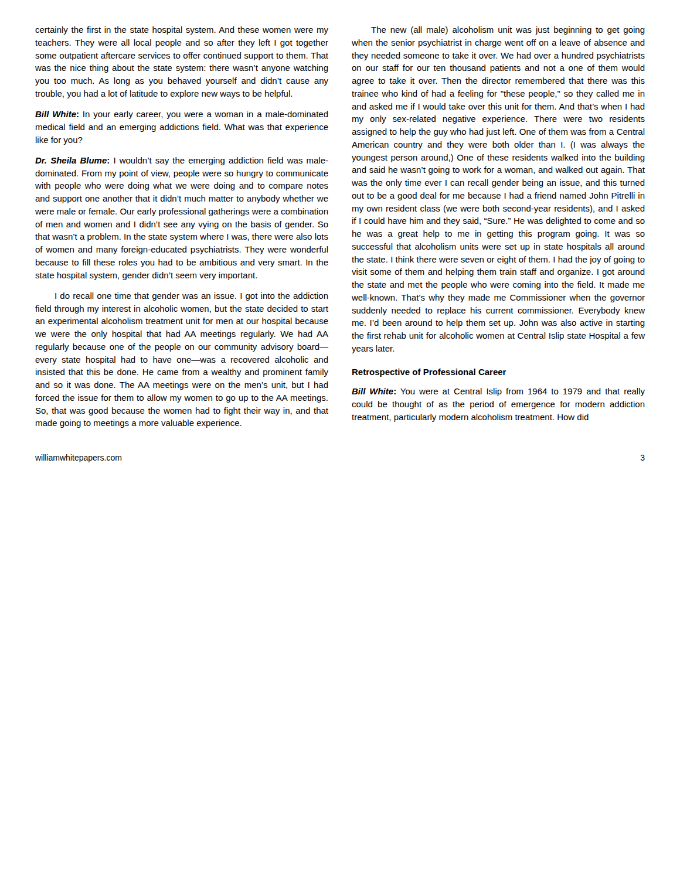certainly the first in the state hospital system. And these women were my teachers. They were all local people and so after they left I got together some outpatient aftercare services to offer continued support to them. That was the nice thing about the state system: there wasn’t anyone watching you too much. As long as you behaved yourself and didn’t cause any trouble, you had a lot of latitude to explore new ways to be helpful.
Bill White: In your early career, you were a woman in a male-dominated medical field and an emerging addictions field. What was that experience like for you?
Dr. Sheila Blume: I wouldn’t say the emerging addiction field was male-dominated. From my point of view, people were so hungry to communicate with people who were doing what we were doing and to compare notes and support one another that it didn’t much matter to anybody whether we were male or female. Our early professional gatherings were a combination of men and women and I didn’t see any vying on the basis of gender. So that wasn’t a problem. In the state system where I was, there were also lots of women and many foreign-educated psychiatrists. They were wonderful because to fill these roles you had to be ambitious and very smart. In the state hospital system, gender didn’t seem very important.
I do recall one time that gender was an issue. I got into the addiction field through my interest in alcoholic women, but the state decided to start an experimental alcoholism treatment unit for men at our hospital because we were the only hospital that had AA meetings regularly. We had AA regularly because one of the people on our community advisory board—every state hospital had to have one—was a recovered alcoholic and insisted that this be done. He came from a wealthy and prominent family and so it was done. The AA meetings were on the men’s unit, but I had forced the issue for them to allow my women to go up to the AA meetings. So, that was good because the women had to fight their way in, and that made going to meetings a more valuable experience.
The new (all male) alcoholism unit was just beginning to get going when the senior psychiatrist in charge went off on a leave of absence and they needed someone to take it over. We had over a hundred psychiatrists on our staff for our ten thousand patients and not a one of them would agree to take it over. Then the director remembered that there was this trainee who kind of had a feeling for "these people," so they called me in and asked me if I would take over this unit for them. And that’s when I had my only sex-related negative experience. There were two residents assigned to help the guy who had just left. One of them was from a Central American country and they were both older than I. (I was always the youngest person around,) One of these residents walked into the building and said he wasn’t going to work for a woman, and walked out again. That was the only time ever I can recall gender being an issue, and this turned out to be a good deal for me because I had a friend named John Pitrelli in my own resident class (we were both second-year residents), and I asked if I could have him and they said, “Sure.” He was delighted to come and so he was a great help to me in getting this program going. It was so successful that alcoholism units were set up in state hospitals all around the state. I think there were seven or eight of them. I had the joy of going to visit some of them and helping them train staff and organize. I got around the state and met the people who were coming into the field. It made me well-known. That’s why they made me Commissioner when the governor suddenly needed to replace his current commissioner. Everybody knew me. I’d been around to help them set up. John was also active in starting the first rehab unit for alcoholic women at Central Islip state Hospital a few years later.
Retrospective of Professional Career
Bill White: You were at Central Islip from 1964 to 1979 and that really could be thought of as the period of emergence for modern addiction treatment, particularly modern alcoholism treatment. How did
williamwhitepapers.com 3